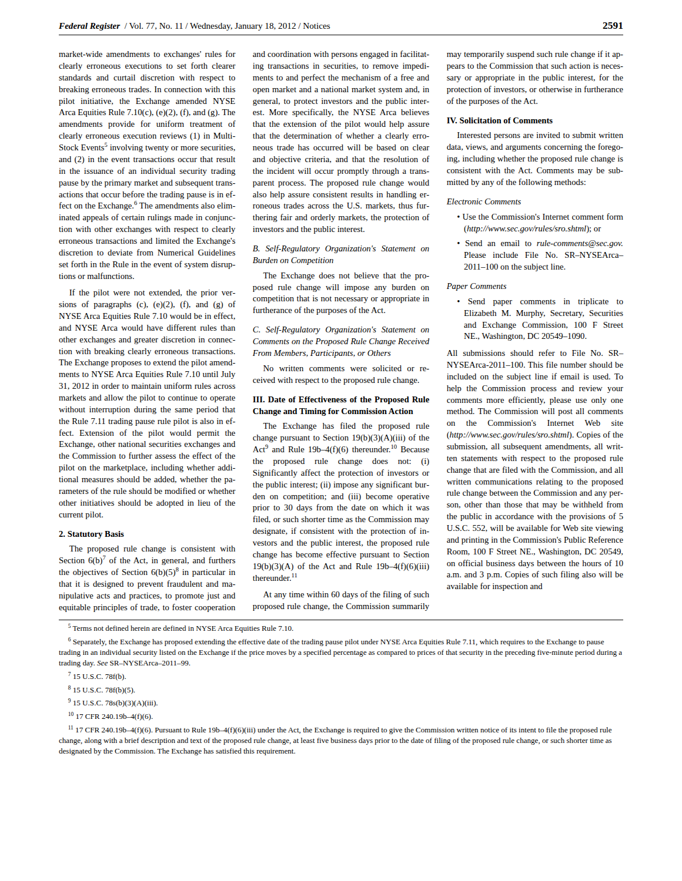Federal Register / Vol. 77, No. 11 / Wednesday, January 18, 2012 / Notices 2591
market-wide amendments to exchanges' rules for clearly erroneous executions to set forth clearer standards and curtail discretion with respect to breaking erroneous trades. In connection with this pilot initiative, the Exchange amended NYSE Arca Equities Rule 7.10(c), (e)(2), (f), and (g). The amendments provide for uniform treatment of clearly erroneous execution reviews (1) in Multi-Stock Events5 involving twenty or more securities, and (2) in the event transactions occur that result in the issuance of an individual security trading pause by the primary market and subsequent transactions that occur before the trading pause is in effect on the Exchange.6 The amendments also eliminated appeals of certain rulings made in conjunction with other exchanges with respect to clearly erroneous transactions and limited the Exchange's discretion to deviate from Numerical Guidelines set forth in the Rule in the event of system disruptions or malfunctions.
If the pilot were not extended, the prior versions of paragraphs (c), (e)(2), (f), and (g) of NYSE Arca Equities Rule 7.10 would be in effect, and NYSE Arca would have different rules than other exchanges and greater discretion in connection with breaking clearly erroneous transactions. The Exchange proposes to extend the pilot amendments to NYSE Arca Equities Rule 7.10 until July 31, 2012 in order to maintain uniform rules across markets and allow the pilot to continue to operate without interruption during the same period that the Rule 7.11 trading pause rule pilot is also in effect. Extension of the pilot would permit the Exchange, other national securities exchanges and the Commission to further assess the effect of the pilot on the marketplace, including whether additional measures should be added, whether the parameters of the rule should be modified or whether other initiatives should be adopted in lieu of the current pilot.
2. Statutory Basis
The proposed rule change is consistent with Section 6(b)7 of the Act, in general, and furthers the objectives of Section 6(b)(5)8 in particular in that it is designed to prevent fraudulent and manipulative acts and practices, to promote just and equitable principles of trade, to foster cooperation and coordination with persons engaged in facilitating transactions in securities, to remove impediments to and perfect the mechanism of a free and open market and a national market system and, in general, to protect investors and the public interest. More specifically, the NYSE Arca believes that the extension of the pilot would help assure that the determination of whether a clearly erroneous trade has occurred will be based on clear and objective criteria, and that the resolution of the incident will occur promptly through a transparent process. The proposed rule change would also help assure consistent results in handling erroneous trades across the U.S. markets, thus furthering fair and orderly markets, the protection of investors and the public interest.
B. Self-Regulatory Organization's Statement on Burden on Competition
The Exchange does not believe that the proposed rule change will impose any burden on competition that is not necessary or appropriate in furtherance of the purposes of the Act.
C. Self-Regulatory Organization's Statement on Comments on the Proposed Rule Change Received From Members, Participants, or Others
No written comments were solicited or received with respect to the proposed rule change.
III. Date of Effectiveness of the Proposed Rule Change and Timing for Commission Action
The Exchange has filed the proposed rule change pursuant to Section 19(b)(3)(A)(iii) of the Act9 and Rule 19b–4(f)(6) thereunder.10 Because the proposed rule change does not: (i) Significantly affect the protection of investors or the public interest; (ii) impose any significant burden on competition; and (iii) become operative prior to 30 days from the date on which it was filed, or such shorter time as the Commission may designate, if consistent with the protection of investors and the public interest, the proposed rule change has become effective pursuant to Section 19(b)(3)(A) of the Act and Rule 19b–4(f)(6)(iii) thereunder.11
At any time within 60 days of the filing of such proposed rule change, the Commission summarily may temporarily suspend such rule change if it appears to the Commission that such action is necessary or appropriate in the public interest, for the protection of investors, or otherwise in furtherance of the purposes of the Act.
IV. Solicitation of Comments
Interested persons are invited to submit written data, views, and arguments concerning the foregoing, including whether the proposed rule change is consistent with the Act. Comments may be submitted by any of the following methods:
Electronic Comments
Use the Commission's Internet comment form (http://www.sec.gov/rules/sro.shtml); or
Send an email to rule-comments@sec.gov. Please include File No. SR–NYSEArca–2011–100 on the subject line.
Paper Comments
Send paper comments in triplicate to Elizabeth M. Murphy, Secretary, Securities and Exchange Commission, 100 F Street NE., Washington, DC 20549–1090.
All submissions should refer to File No. SR–NYSEArca-2011–100. This file number should be included on the subject line if email is used. To help the Commission process and review your comments more efficiently, please use only one method. The Commission will post all comments on the Commission's Internet Web site (http://www.sec.gov/rules/sro.shtml). Copies of the submission, all subsequent amendments, all written statements with respect to the proposed rule change that are filed with the Commission, and all written communications relating to the proposed rule change between the Commission and any person, other than those that may be withheld from the public in accordance with the provisions of 5 U.S.C. 552, will be available for Web site viewing and printing in the Commission's Public Reference Room, 100 F Street NE., Washington, DC 20549, on official business days between the hours of 10 a.m. and 3 p.m. Copies of such filing also will be available for inspection and
5 Terms not defined herein are defined in NYSE Arca Equities Rule 7.10.
6 Separately, the Exchange has proposed extending the effective date of the trading pause pilot under NYSE Arca Equities Rule 7.11, which requires to the Exchange to pause trading in an individual security listed on the Exchange if the price moves by a specified percentage as compared to prices of that security in the preceding five-minute period during a trading day. See SR–NYSEArca–2011–99.
7 15 U.S.C. 78f(b).
8 15 U.S.C. 78f(b)(5).
9 15 U.S.C. 78s(b)(3)(A)(iii).
10 17 CFR 240.19b–4(f)(6).
11 17 CFR 240.19b–4(f)(6). Pursuant to Rule 19b–4(f)(6)(iii) under the Act, the Exchange is required to give the Commission written notice of its intent to file the proposed rule change, along with a brief description and text of the proposed rule change, at least five business days prior to the date of filing of the proposed rule change, or such shorter time as designated by the Commission. The Exchange has satisfied this requirement.